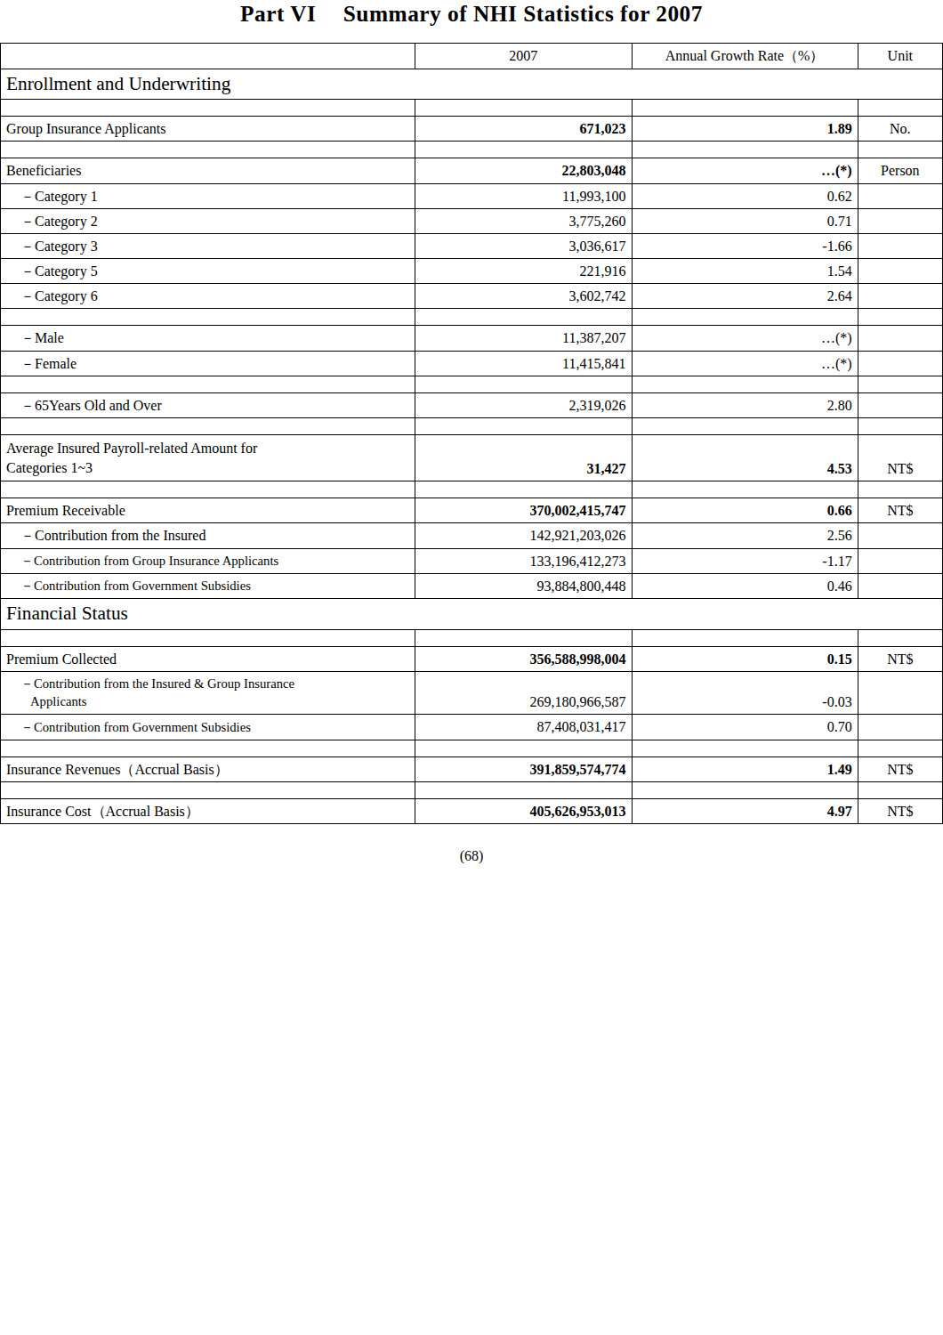Part VI Summary of NHI Statistics for 2007
| | 2007 | Annual Growth Rate（%） | Unit |
| Enrollment and Underwriting |
| Group Insurance Applicants | 671,023 | 1.89 | No. |
| Beneficiaries | 22,803,048 | …(*) | Person |
| －Category 1 | 11,993,100 | 0.62 | |
| －Category 2 | 3,775,260 | 0.71 | |
| －Category 3 | 3,036,617 | -1.66 | |
| －Category 5 | 221,916 | 1.54 | |
| －Category 6 | 3,602,742 | 2.64 | |
| －Male | 11,387,207 | …(*) | |
| －Female | 11,415,841 | …(*) | |
| －65Years Old and Over | 2,319,026 | 2.80 | |
| Average Insured Payroll-related Amount for Categories 1~3 | 31,427 | 4.53 | NT$ |
| Premium Receivable | 370,002,415,747 | 0.66 | NT$ |
| －Contribution from the Insured | 142,921,203,026 | 2.56 | |
| －Contribution from Group Insurance Applicants | 133,196,412,273 | -1.17 | |
| －Contribution from Government Subsidies | 93,884,800,448 | 0.46 | |
| Financial Status |
| Premium Collected | 356,588,998,004 | 0.15 | NT$ |
| －Contribution from the Insured & Group Insurance Applicants | 269,180,966,587 | -0.03 | |
| －Contribution from Government Subsidies | 87,408,031,417 | 0.70 | |
| Insurance Revenues（Accrual Basis） | 391,859,574,774 | 1.49 | NT$ |
| Insurance Cost（Accrual Basis） | 405,626,953,013 | 4.97 | NT$ |
(68)